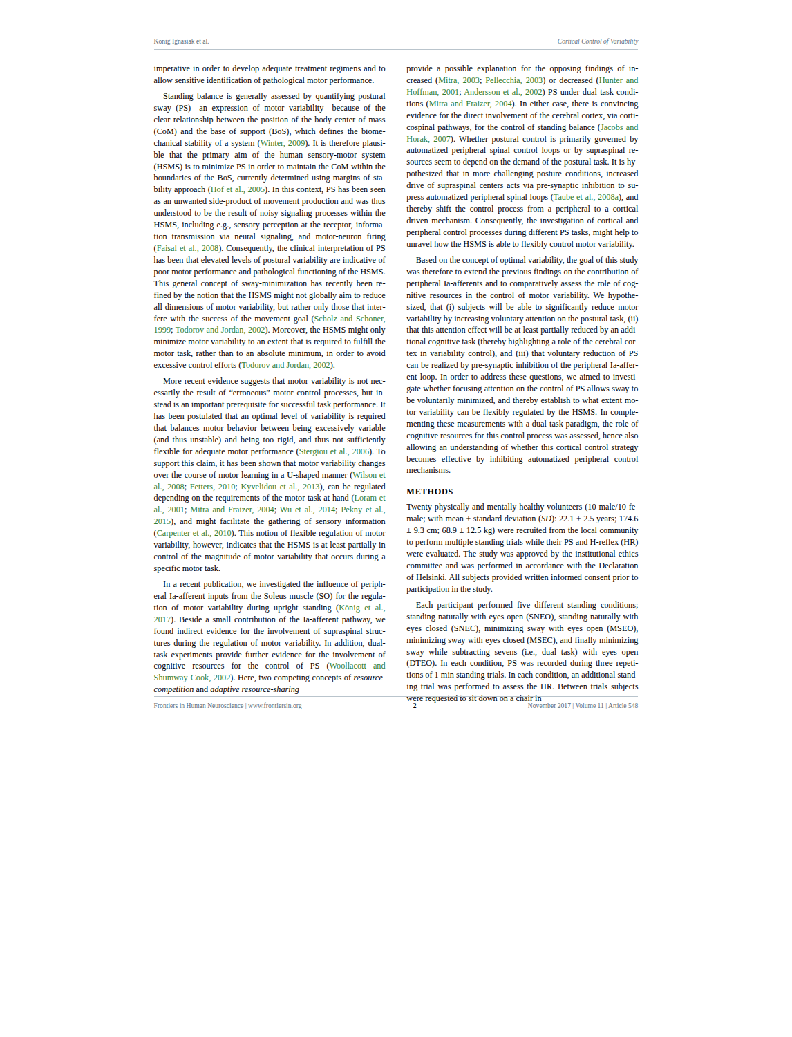König Ignasiak et al.
Cortical Control of Variability
imperative in order to develop adequate treatment regimens and to allow sensitive identification of pathological motor performance.
Standing balance is generally assessed by quantifying postural sway (PS)—an expression of motor variability—because of the clear relationship between the position of the body center of mass (CoM) and the base of support (BoS), which defines the biomechanical stability of a system (Winter, 2009). It is therefore plausible that the primary aim of the human sensory-motor system (HSMS) is to minimize PS in order to maintain the CoM within the boundaries of the BoS, currently determined using margins of stability approach (Hof et al., 2005). In this context, PS has been seen as an unwanted side-product of movement production and was thus understood to be the result of noisy signaling processes within the HSMS, including e.g., sensory perception at the receptor, information transmission via neural signaling, and motor-neuron firing (Faisal et al., 2008). Consequently, the clinical interpretation of PS has been that elevated levels of postural variability are indicative of poor motor performance and pathological functioning of the HSMS. This general concept of sway-minimization has recently been refined by the notion that the HSMS might not globally aim to reduce all dimensions of motor variability, but rather only those that interfere with the success of the movement goal (Scholz and Schoner, 1999; Todorov and Jordan, 2002). Moreover, the HSMS might only minimize motor variability to an extent that is required to fulfill the motor task, rather than to an absolute minimum, in order to avoid excessive control efforts (Todorov and Jordan, 2002).
More recent evidence suggests that motor variability is not necessarily the result of “erroneous” motor control processes, but instead is an important prerequisite for successful task performance. It has been postulated that an optimal level of variability is required that balances motor behavior between being excessively variable (and thus unstable) and being too rigid, and thus not sufficiently flexible for adequate motor performance (Stergiou et al., 2006). To support this claim, it has been shown that motor variability changes over the course of motor learning in a U-shaped manner (Wilson et al., 2008; Fetters, 2010; Kyvelidou et al., 2013), can be regulated depending on the requirements of the motor task at hand (Loram et al., 2001; Mitra and Fraizer, 2004; Wu et al., 2014; Pekny et al., 2015), and might facilitate the gathering of sensory information (Carpenter et al., 2010). This notion of flexible regulation of motor variability, however, indicates that the HSMS is at least partially in control of the magnitude of motor variability that occurs during a specific motor task.
In a recent publication, we investigated the influence of peripheral Ia-afferent inputs from the Soleus muscle (SO) for the regulation of motor variability during upright standing (König et al., 2017). Beside a small contribution of the Ia-afferent pathway, we found indirect evidence for the involvement of supraspinal structures during the regulation of motor variability. In addition, dual-task experiments provide further evidence for the involvement of cognitive resources for the control of PS (Woollacott and Shumway-Cook, 2002). Here, two competing concepts of resource-competition and adaptive resource-sharing
provide a possible explanation for the opposing findings of increased (Mitra, 2003; Pellecchia, 2003) or decreased (Hunter and Hoffman, 2001; Andersson et al., 2002) PS under dual task conditions (Mitra and Fraizer, 2004). In either case, there is convincing evidence for the direct involvement of the cerebral cortex, via corticospinal pathways, for the control of standing balance (Jacobs and Horak, 2007). Whether postural control is primarily governed by automatized peripheral spinal control loops or by supraspinal resources seem to depend on the demand of the postural task. It is hypothesized that in more challenging posture conditions, increased drive of supraspinal centers acts via pre-synaptic inhibition to supress automatized peripheral spinal loops (Taube et al., 2008a), and thereby shift the control process from a peripheral to a cortical driven mechanism. Consequently, the investigation of cortical and peripheral control processes during different PS tasks, might help to unravel how the HSMS is able to flexibly control motor variability.
Based on the concept of optimal variability, the goal of this study was therefore to extend the previous findings on the contribution of peripheral Ia-afferents and to comparatively assess the role of cognitive resources in the control of motor variability. We hypothesized, that (i) subjects will be able to significantly reduce motor variability by increasing voluntary attention on the postural task, (ii) that this attention effect will be at least partially reduced by an additional cognitive task (thereby highlighting a role of the cerebral cortex in variability control), and (iii) that voluntary reduction of PS can be realized by pre-synaptic inhibition of the peripheral Ia-afferent loop. In order to address these questions, we aimed to investigate whether focusing attention on the control of PS allows sway to be voluntarily minimized, and thereby establish to what extent motor variability can be flexibly regulated by the HSMS. In complementing these measurements with a dual-task paradigm, the role of cognitive resources for this control process was assessed, hence also allowing an understanding of whether this cortical control strategy becomes effective by inhibiting automatized peripheral control mechanisms.
Methods
Twenty physically and mentally healthy volunteers (10 male/10 female; with mean ± standard deviation (SD): 22.1 ± 2.5 years; 174.6 ± 9.3 cm; 68.9 ± 12.5 kg) were recruited from the local community to perform multiple standing trials while their PS and H-reflex (HR) were evaluated. The study was approved by the institutional ethics committee and was performed in accordance with the Declaration of Helsinki. All subjects provided written informed consent prior to participation in the study.
Each participant performed five different standing conditions; standing naturally with eyes open (SNEO), standing naturally with eyes closed (SNEC), minimizing sway with eyes open (MSEO), minimizing sway with eyes closed (MSEC), and finally minimizing sway while subtracting sevens (i.e., dual task) with eyes open (DTEO). In each condition, PS was recorded during three repetitions of 1 min standing trials. In each condition, an additional standing trial was performed to assess the HR. Between trials subjects were requested to sit down on a chair in
Frontiers in Human Neuroscience | www.frontiersin.org
2
November 2017 | Volume 11 | Article 548